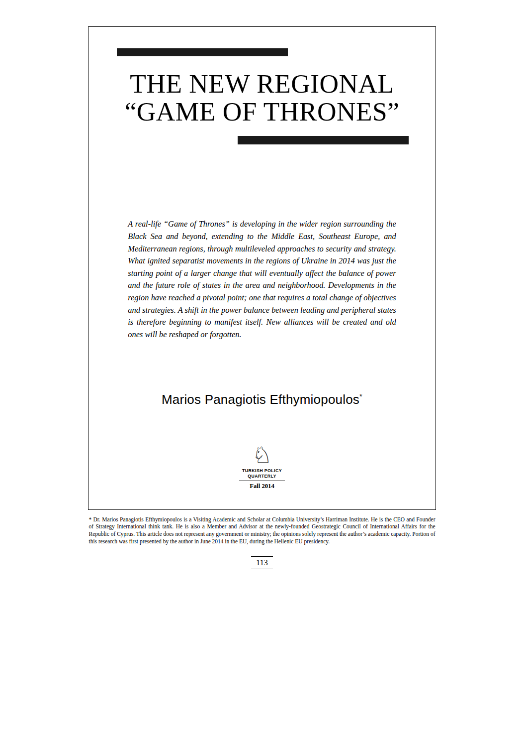THE NEW REGIONAL
“GAME OF THRONES”
A real-life “Game of Thrones” is developing in the wider region surrounding the Black Sea and beyond, extending to the Middle East, Southeast Europe, and Mediterranean regions, through multileveled approaches to security and strategy. What ignited separatist movements in the regions of Ukraine in 2014 was just the starting point of a larger change that will eventually affect the balance of power and the future role of states in the area and neighborhood. Developments in the region have reached a pivotal point; one that requires a total change of objectives and strategies. A shift in the power balance between leading and peripheral states is therefore beginning to manifest itself. New alliances will be created and old ones will be reshaped or forgotten.
Marios Panagiotis Efthymiopoulos*
♘
TURKISH POLICY
QUARTERLY
Fall 2014
* Dr. Marios Panagiotis Efthymiopoulos is a Visiting Academic and Scholar at Columbia University’s Harriman Institute. He is the CEO and Founder of Strategy International think tank. He is also a Member and Advisor at the newly-founded Geostrategic Council of International Affairs for the Republic of Cyprus. This article does not represent any government or ministry; the opinions solely represent the author’s academic capacity. Portion of this research was first presented by the author in June 2014 in the EU, during the Hellenic EU presidency.
113